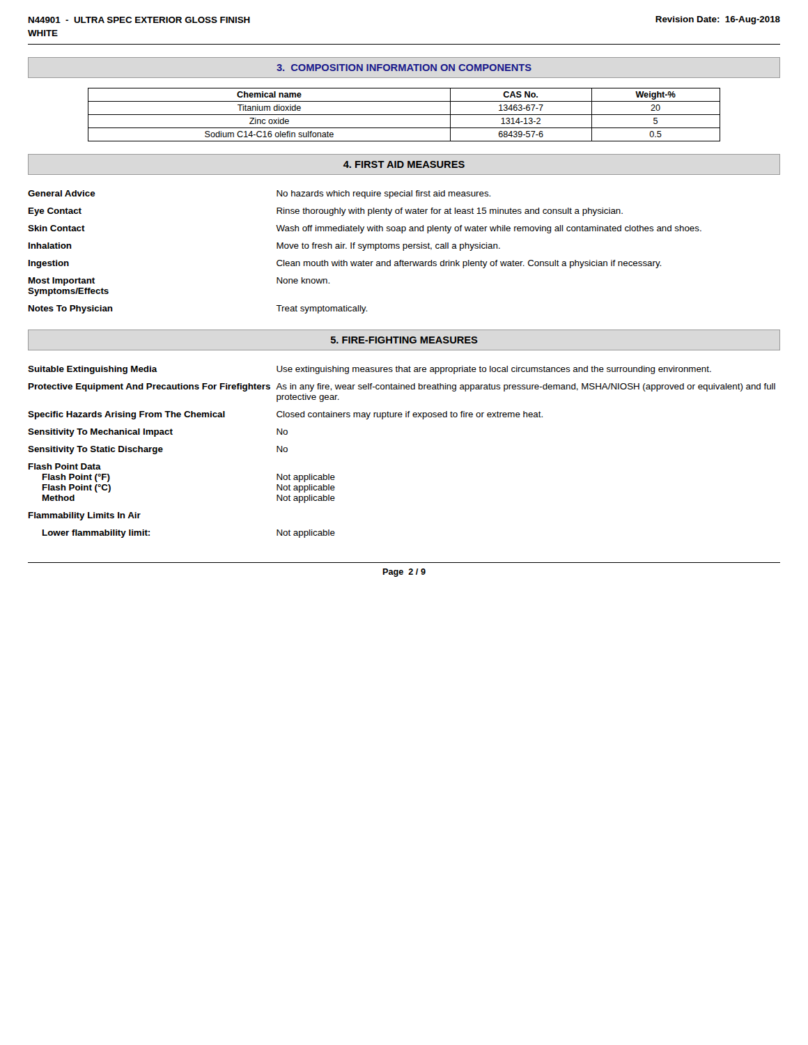N44901 - ULTRA SPEC EXTERIOR GLOSS FINISH
WHITE
Revision Date: 16-Aug-2018
3. COMPOSITION INFORMATION ON COMPONENTS
| Chemical name | CAS No. | Weight-% |
| --- | --- | --- |
| Titanium dioxide | 13463-67-7 | 20 |
| Zinc oxide | 1314-13-2 | 5 |
| Sodium C14-C16 olefin sulfonate | 68439-57-6 | 0.5 |
4. FIRST AID MEASURES
| General Advice | No hazards which require special first aid measures. |
| Eye Contact | Rinse thoroughly with plenty of water for at least 15 minutes and consult a physician. |
| Skin Contact | Wash off immediately with soap and plenty of water while removing all contaminated clothes and shoes. |
| Inhalation | Move to fresh air. If symptoms persist, call a physician. |
| Ingestion | Clean mouth with water and afterwards drink plenty of water. Consult a physician if necessary. |
| Most Important Symptoms/Effects | None known. |
| Notes To Physician | Treat symptomatically. |
5. FIRE-FIGHTING MEASURES
| Suitable Extinguishing Media | Use extinguishing measures that are appropriate to local circumstances and the surrounding environment. |
| Protective Equipment And Precautions For Firefighters | As in any fire, wear self-contained breathing apparatus pressure-demand, MSHA/NIOSH (approved or equivalent) and full protective gear. |
| Specific Hazards Arising From The Chemical | Closed containers may rupture if exposed to fire or extreme heat. |
| Sensitivity To Mechanical Impact | No |
| Sensitivity To Static Discharge | No |
| Flash Point Data Flash Point (°F) Flash Point (°C) Method | Not applicable Not applicable Not applicable |
| Flammability Limits In Air | |
| Lower flammability limit: | Not applicable |
Page 2 / 9